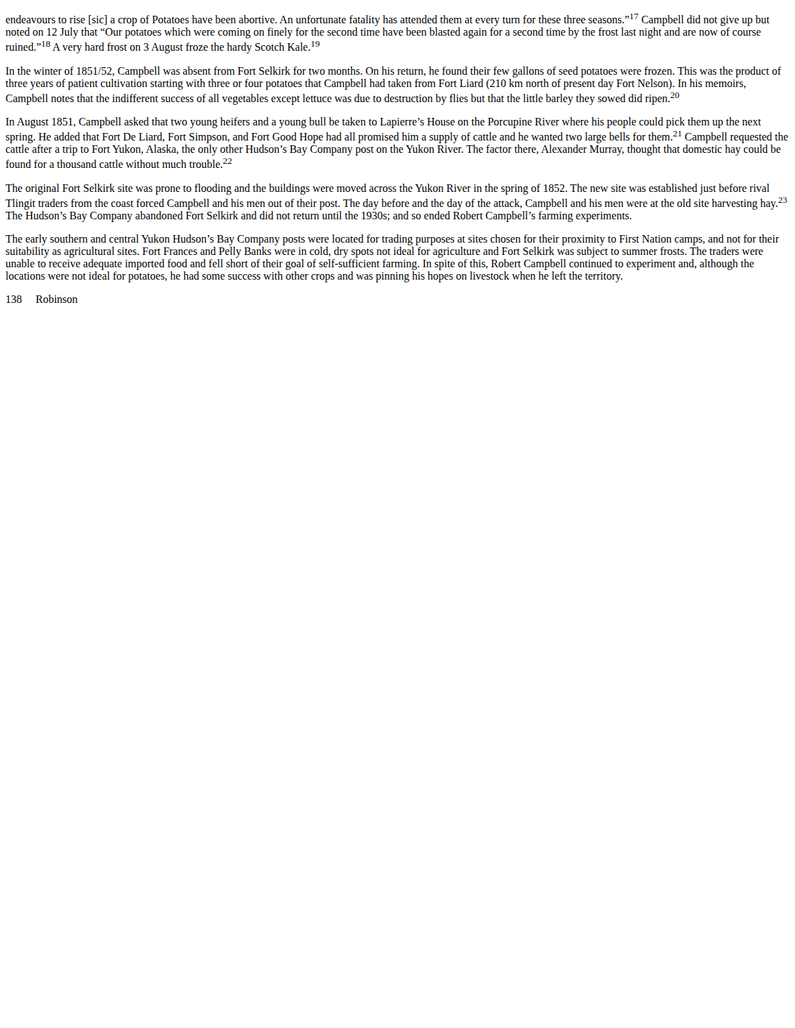endeavours to rise [sic] a crop of Potatoes have been abortive. An unfortunate fatality has attended them at every turn for these three seasons.”17 Campbell did not give up but noted on 12 July that “Our potatoes which were coming on finely for the second time have been blasted again for a second time by the frost last night and are now of course ruined.”18 A very hard frost on 3 August froze the hardy Scotch Kale.19
In the winter of 1851/52, Campbell was absent from Fort Selkirk for two months. On his return, he found their few gallons of seed potatoes were frozen. This was the product of three years of patient cultivation starting with three or four potatoes that Campbell had taken from Fort Liard (210 km north of present day Fort Nelson). In his memoirs, Campbell notes that the indifferent success of all vegetables except lettuce was due to destruction by flies but that the little barley they sowed did ripen.20
In August 1851, Campbell asked that two young heifers and a young bull be taken to Lapierre’s House on the Porcupine River where his people could pick them up the next spring. He added that Fort De Liard, Fort Simpson, and Fort Good Hope had all promised him a supply of cattle and he wanted two large bells for them.21 Campbell requested the cattle after a trip to Fort Yukon, Alaska, the only other Hudson’s Bay Company post on the Yukon River. The factor there, Alexander Murray, thought that domestic hay could be found for a thousand cattle without much trouble.22
The original Fort Selkirk site was prone to flooding and the buildings were moved across the Yukon River in the spring of 1852. The new site was established just before rival Tlingit traders from the coast forced Campbell and his men out of their post. The day before and the day of the attack, Campbell and his men were at the old site harvesting hay.23 The Hudson’s Bay Company abandoned Fort Selkirk and did not return until the 1930s; and so ended Robert Campbell’s farming experiments.
The early southern and central Yukon Hudson’s Bay Company posts were located for trading purposes at sites chosen for their proximity to First Nation camps, and not for their suitability as agricultural sites. Fort Frances and Pelly Banks were in cold, dry spots not ideal for agriculture and Fort Selkirk was subject to summer frosts. The traders were unable to receive adequate imported food and fell short of their goal of self-sufficient farming. In spite of this, Robert Campbell continued to experiment and, although the locations were not ideal for potatoes, he had some success with other crops and was pinning his hopes on livestock when he left the territory.
138 Robinson